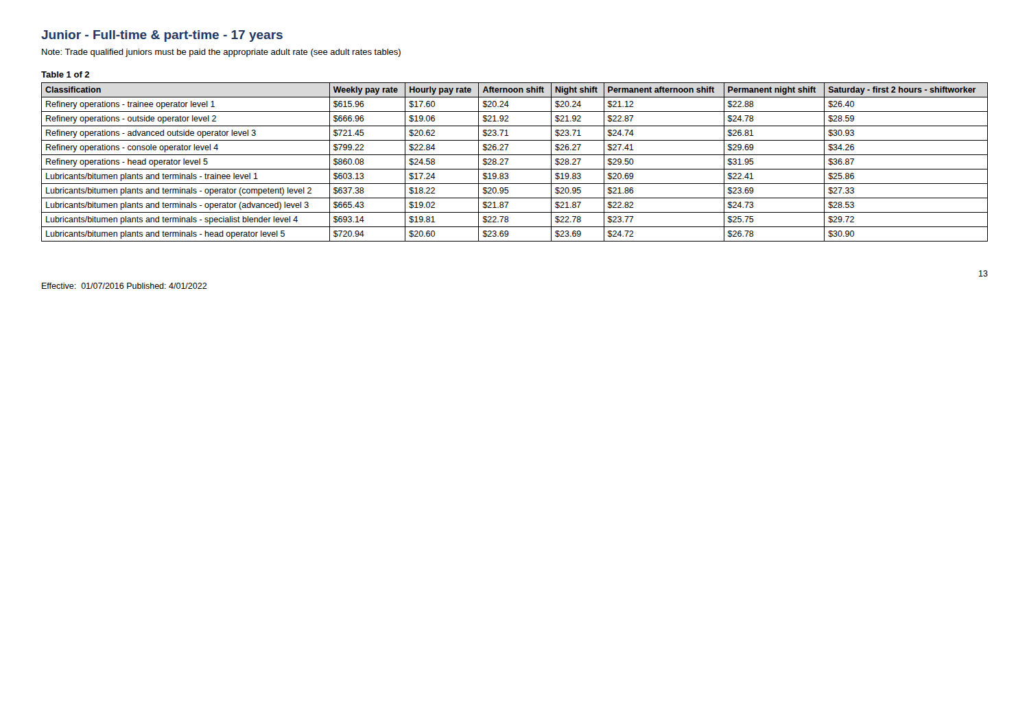Junior - Full-time & part-time - 17 years
Note: Trade qualified juniors must be paid the appropriate adult rate (see adult rates tables)
Table 1 of 2
| Classification | Weekly pay rate | Hourly pay rate | Afternoon shift | Night shift | Permanent afternoon shift | Permanent night shift | Saturday - first 2 hours - shiftworker |
| --- | --- | --- | --- | --- | --- | --- | --- |
| Refinery operations - trainee operator level 1 | $615.96 | $17.60 | $20.24 | $20.24 | $21.12 | $22.88 | $26.40 |
| Refinery operations - outside operator level 2 | $666.96 | $19.06 | $21.92 | $21.92 | $22.87 | $24.78 | $28.59 |
| Refinery operations - advanced outside operator level 3 | $721.45 | $20.62 | $23.71 | $23.71 | $24.74 | $26.81 | $30.93 |
| Refinery operations - console operator level 4 | $799.22 | $22.84 | $26.27 | $26.27 | $27.41 | $29.69 | $34.26 |
| Refinery operations - head operator level 5 | $860.08 | $24.58 | $28.27 | $28.27 | $29.50 | $31.95 | $36.87 |
| Lubricants/bitumen plants and terminals - trainee level 1 | $603.13 | $17.24 | $19.83 | $19.83 | $20.69 | $22.41 | $25.86 |
| Lubricants/bitumen plants and terminals - operator (competent) level 2 | $637.38 | $18.22 | $20.95 | $20.95 | $21.86 | $23.69 | $27.33 |
| Lubricants/bitumen plants and terminals - operator (advanced) level 3 | $665.43 | $19.02 | $21.87 | $21.87 | $22.82 | $24.73 | $28.53 |
| Lubricants/bitumen plants and terminals - specialist blender level 4 | $693.14 | $19.81 | $22.78 | $22.78 | $23.77 | $25.75 | $29.72 |
| Lubricants/bitumen plants and terminals - head operator level 5 | $720.94 | $20.60 | $23.69 | $23.69 | $24.72 | $26.78 | $30.90 |
13
Effective: 01/07/2016 Published: 4/01/2022